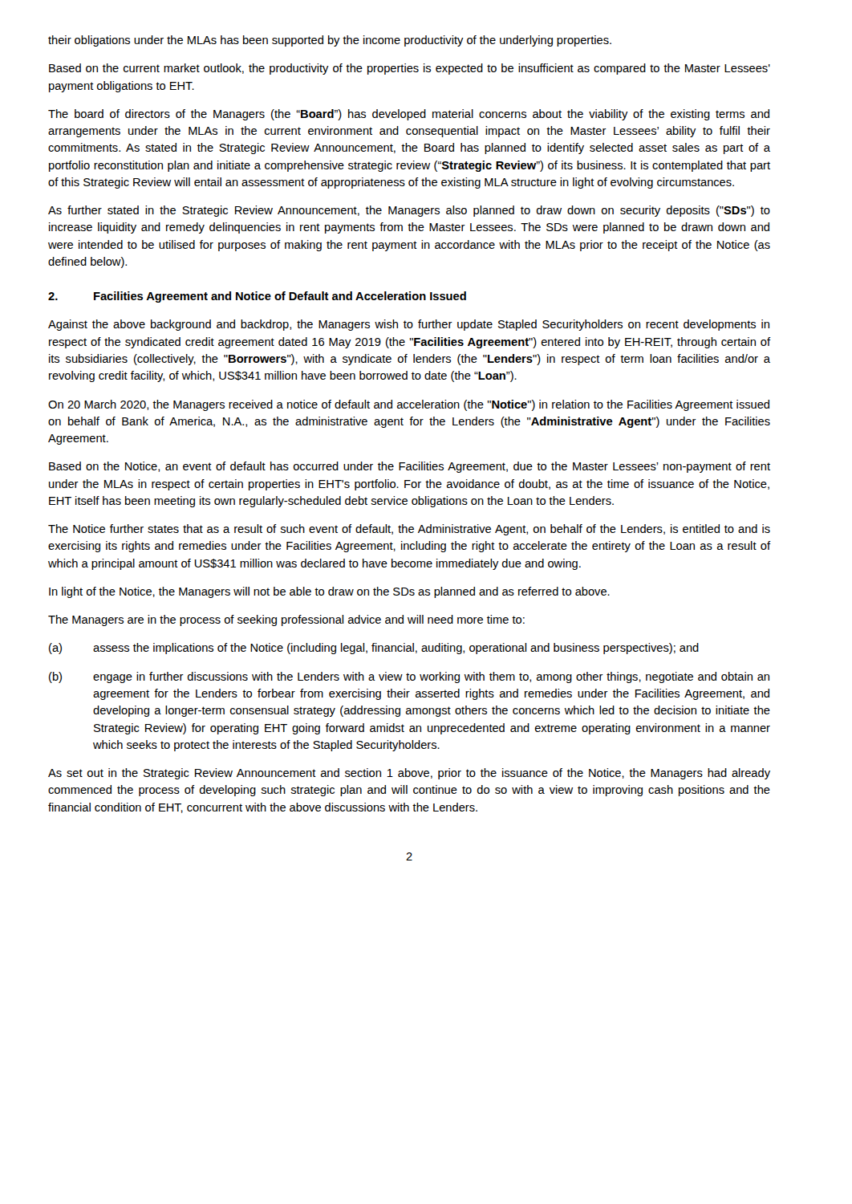their obligations under the MLAs has been supported by the income productivity of the underlying properties.
Based on the current market outlook, the productivity of the properties is expected to be insufficient as compared to the Master Lessees' payment obligations to EHT.
The board of directors of the Managers (the “Board”) has developed material concerns about the viability of the existing terms and arrangements under the MLAs in the current environment and consequential impact on the Master Lessees’ ability to fulfil their commitments. As stated in the Strategic Review Announcement, the Board has planned to identify selected asset sales as part of a portfolio reconstitution plan and initiate a comprehensive strategic review (“Strategic Review”) of its business. It is contemplated that part of this Strategic Review will entail an assessment of appropriateness of the existing MLA structure in light of evolving circumstances.
As further stated in the Strategic Review Announcement, the Managers also planned to draw down on security deposits ("SDs") to increase liquidity and remedy delinquencies in rent payments from the Master Lessees. The SDs were planned to be drawn down and were intended to be utilised for purposes of making the rent payment in accordance with the MLAs prior to the receipt of the Notice (as defined below).
2. Facilities Agreement and Notice of Default and Acceleration Issued
Against the above background and backdrop, the Managers wish to further update Stapled Securityholders on recent developments in respect of the syndicated credit agreement dated 16 May 2019 (the "Facilities Agreement") entered into by EH-REIT, through certain of its subsidiaries (collectively, the "Borrowers"), with a syndicate of lenders (the "Lenders") in respect of term loan facilities and/or a revolving credit facility, of which, US$341 million have been borrowed to date (the “Loan”).
On 20 March 2020, the Managers received a notice of default and acceleration (the "Notice") in relation to the Facilities Agreement issued on behalf of Bank of America, N.A., as the administrative agent for the Lenders (the "Administrative Agent") under the Facilities Agreement.
Based on the Notice, an event of default has occurred under the Facilities Agreement, due to the Master Lessees’ non-payment of rent under the MLAs in respect of certain properties in EHT's portfolio. For the avoidance of doubt, as at the time of issuance of the Notice, EHT itself has been meeting its own regularly-scheduled debt service obligations on the Loan to the Lenders.
The Notice further states that as a result of such event of default, the Administrative Agent, on behalf of the Lenders, is entitled to and is exercising its rights and remedies under the Facilities Agreement, including the right to accelerate the entirety of the Loan as a result of which a principal amount of US$341 million was declared to have become immediately due and owing.
In light of the Notice, the Managers will not be able to draw on the SDs as planned and as referred to above.
The Managers are in the process of seeking professional advice and will need more time to:
(a) assess the implications of the Notice (including legal, financial, auditing, operational and business perspectives); and
(b) engage in further discussions with the Lenders with a view to working with them to, among other things, negotiate and obtain an agreement for the Lenders to forbear from exercising their asserted rights and remedies under the Facilities Agreement, and developing a longer-term consensual strategy (addressing amongst others the concerns which led to the decision to initiate the Strategic Review) for operating EHT going forward amidst an unprecedented and extreme operating environment in a manner which seeks to protect the interests of the Stapled Securityholders.
As set out in the Strategic Review Announcement and section 1 above, prior to the issuance of the Notice, the Managers had already commenced the process of developing such strategic plan and will continue to do so with a view to improving cash positions and the financial condition of EHT, concurrent with the above discussions with the Lenders.
2